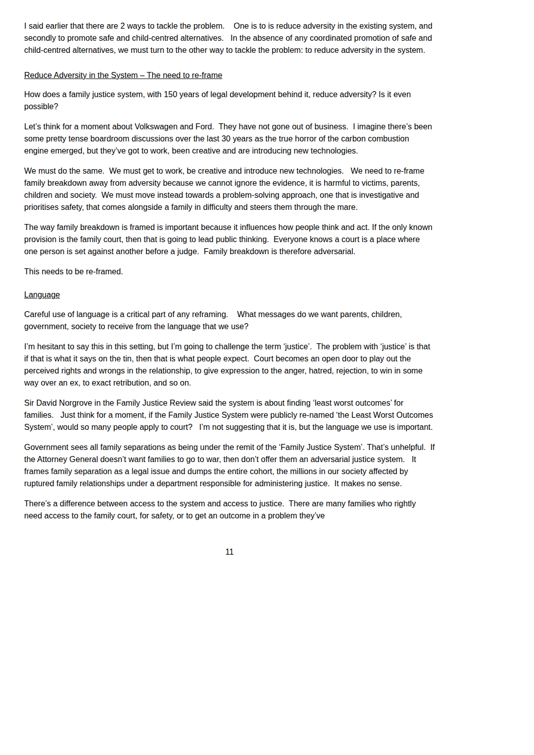I said earlier that there are 2 ways to tackle the problem. One is to is reduce adversity in the existing system, and secondly to promote safe and child-centred alternatives. In the absence of any coordinated promotion of safe and child-centred alternatives, we must turn to the other way to tackle the problem: to reduce adversity in the system.
Reduce Adversity in the System – The need to re-frame
How does a family justice system, with 150 years of legal development behind it, reduce adversity? Is it even possible?
Let’s think for a moment about Volkswagen and Ford. They have not gone out of business. I imagine there’s been some pretty tense boardroom discussions over the last 30 years as the true horror of the carbon combustion engine emerged, but they’ve got to work, been creative and are introducing new technologies.
We must do the same. We must get to work, be creative and introduce new technologies. We need to re-frame family breakdown away from adversity because we cannot ignore the evidence, it is harmful to victims, parents, children and society. We must move instead towards a problem-solving approach, one that is investigative and prioritises safety, that comes alongside a family in difficulty and steers them through the mare.
The way family breakdown is framed is important because it influences how people think and act. If the only known provision is the family court, then that is going to lead public thinking. Everyone knows a court is a place where one person is set against another before a judge. Family breakdown is therefore adversarial.
This needs to be re-framed.
Language
Careful use of language is a critical part of any reframing. What messages do we want parents, children, government, society to receive from the language that we use?
I’m hesitant to say this in this setting, but I’m going to challenge the term ‘justice’. The problem with ‘justice’ is that if that is what it says on the tin, then that is what people expect. Court becomes an open door to play out the perceived rights and wrongs in the relationship, to give expression to the anger, hatred, rejection, to win in some way over an ex, to exact retribution, and so on.
Sir David Norgrove in the Family Justice Review said the system is about finding ‘least worst outcomes’ for families. Just think for a moment, if the Family Justice System were publicly re-named ‘the Least Worst Outcomes System’, would so many people apply to court? I’m not suggesting that it is, but the language we use is important.
Government sees all family separations as being under the remit of the ‘Family Justice System’. That’s unhelpful. If the Attorney General doesn’t want families to go to war, then don’t offer them an adversarial justice system. It frames family separation as a legal issue and dumps the entire cohort, the millions in our society affected by ruptured family relationships under a department responsible for administering justice. It makes no sense.
There’s a difference between access to the system and access to justice. There are many families who rightly need access to the family court, for safety, or to get an outcome in a problem they’ve
11